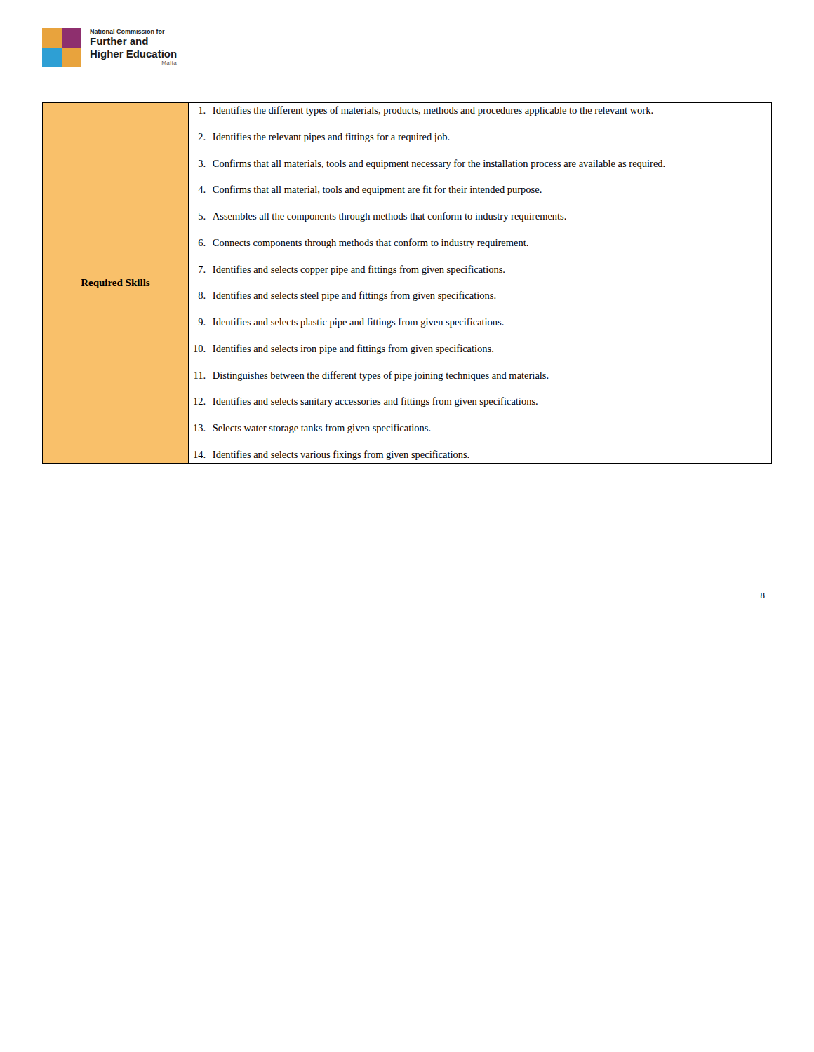National Commission for
Further and
Higher Education
Malta
| Required Skills | Identifies the different types of materials, products, methods and procedures applicable to the relevant work. Identifies the relevant pipes and fittings for a required job. Confirms that all materials, tools and equipment necessary for the installation process are available as required. Confirms that all material, tools and equipment are fit for their intended purpose. Assembles all the components through methods that conform to industry requirements. Connects components through methods that conform to industry requirement. Identifies and selects copper pipe and fittings from given specifications. Identifies and selects steel pipe and fittings from given specifications. Identifies and selects plastic pipe and fittings from given specifications. Identifies and selects iron pipe and fittings from given specifications. Distinguishes between the different types of pipe joining techniques and materials. Identifies and selects sanitary accessories and fittings from given specifications. Selects water storage tanks from given specifications. Identifies and selects various fixings from given specifications. |
8